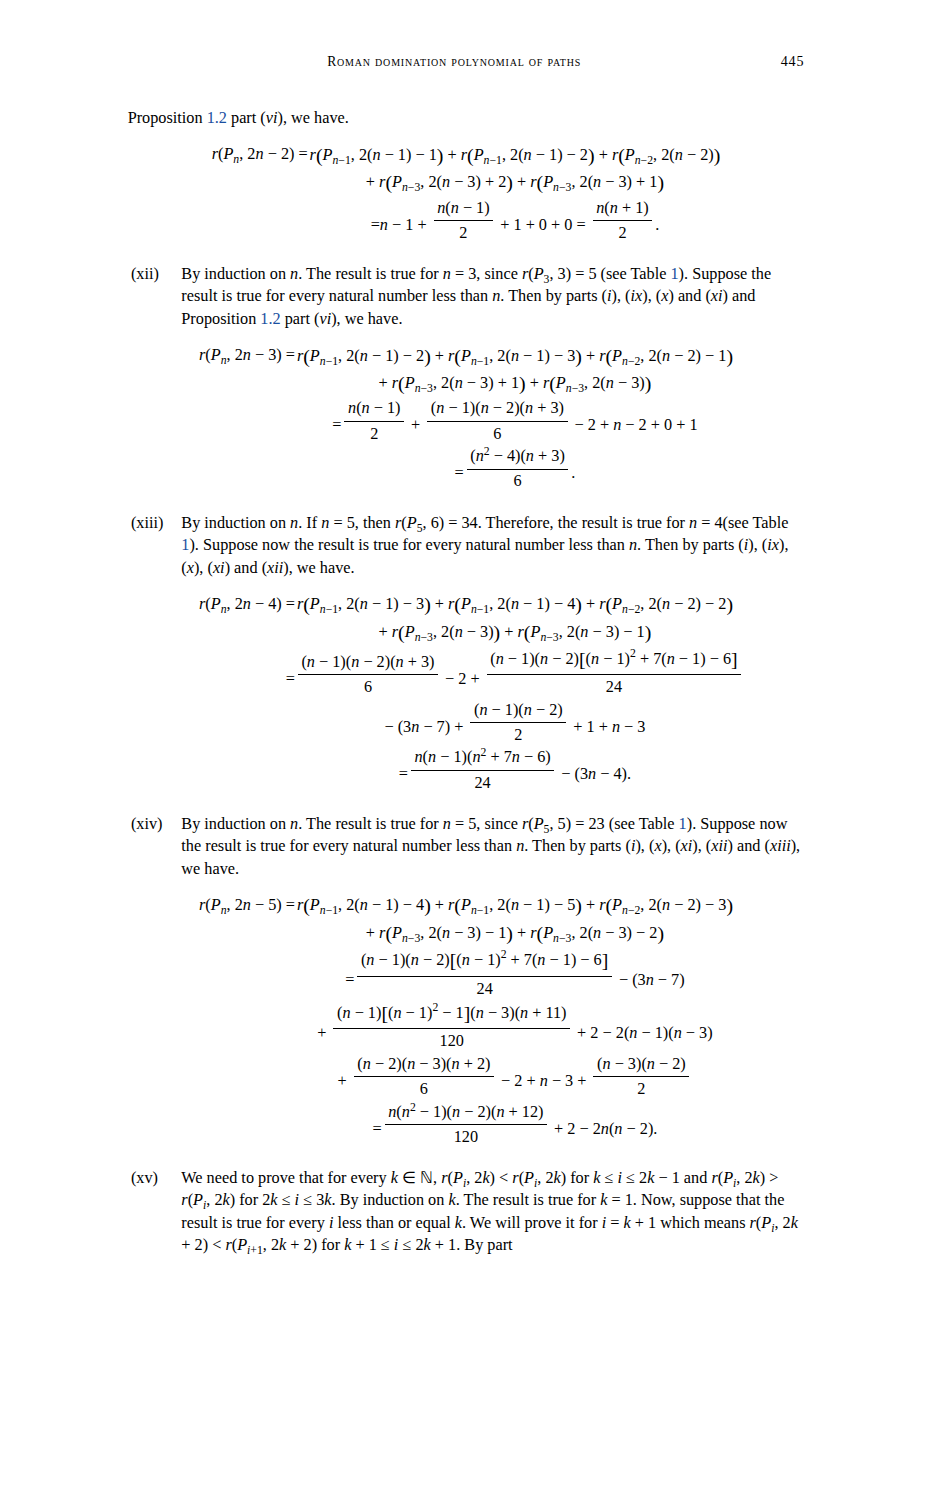Roman domination polynomial of paths 445
Proposition 1.2 part (vi), we have.
r(Pn, 2n − 2) = r(Pn−1, 2(n − 1) − 1) + r(Pn−1, 2(n − 1) − 2) + r(Pn−2, 2(n − 2))
r(Pn, 2n − 2) = + r(Pn−3, 2(n − 3) + 2) + r(Pn−3, 2(n − 3) + 1)
r(Pn, 2n − 2) = =n − 1 + n(n − 1) 2 + 1 + 0 + 0 = n(n + 1) 2.
(xii) By induction on n. The result is true for n = 3, since r(P3, 3) = 5 (see Table 1). Suppose the result is true for every natural number less than n. Then by parts (i), (ix), (x) and (xi) and Proposition 1.2 part (vi), we have.
r(Pn, 2n − 3) = r(Pn−1, 2(n − 1) − 2) + r(Pn−1, 2(n − 1) − 3) + r(Pn−2, 2(n − 2) − 1)
r(Pn, 2n − 3) = + r(Pn−3, 2(n − 3) + 1) + r(Pn−3, 2(n − 3))
r(Pn, 2n − 3) = =n(n − 1) 2 + (n − 1)(n − 2)(n + 3) 6 − 2 + n − 2 + 0 + 1
r(Pn, 2n − 3) = =(n2 − 4)(n + 3) 6.
(xiii) By induction on n. If n = 5, then r(P5, 6) = 34. Therefore, the result is true for n = 4(see Table 1). Suppose now the result is true for every natural number less than n. Then by parts (i), (ix), (x), (xi) and (xii), we have.
r(Pn, 2n − 4) = r(Pn−1, 2(n − 1) − 3) + r(Pn−1, 2(n − 1) − 4) + r(Pn−2, 2(n − 2) − 2)
r(Pn, 2n − 4) = + r(Pn−3, 2(n − 3)) + r(Pn−3, 2(n − 3) − 1)
r(Pn, 2n − 4) = =(n − 1)(n − 2)(n + 3) 6 − 2 + (n − 1)(n − 2)[(n − 1)2 + 7(n − 1) − 6] 24
r(Pn, 2n − 4) = − (3n − 7) + (n − 1)(n − 2) 2 + 1 + n − 3
r(Pn, 2n − 4) = =n(n − 1)(n2 + 7n − 6) 24 − (3n − 4).
(xiv) By induction on n. The result is true for n = 5, since r(P5, 5) = 23 (see Table 1). Suppose now the result is true for every natural number less than n. Then by parts (i), (x), (xi), (xii) and (xiii), we have.
r(Pn, 2n − 5) = r(Pn−1, 2(n − 1) − 4) + r(Pn−1, 2(n − 1) − 5) + r(Pn−2, 2(n − 2) − 3)
r(Pn, 2n − 5) = + r(Pn−3, 2(n − 3) − 1) + r(Pn−3, 2(n − 3) − 2)
r(Pn, 2n − 5) = =(n − 1)(n − 2)[(n − 1)2 + 7(n − 1) − 6] 24 − (3n − 7)
r(Pn, 2n − 5) = + (n − 1)[(n − 1)2 − 1](n − 3)(n + 11) 120 + 2 − 2(n − 1)(n − 3)
r(Pn, 2n − 5) = + (n − 2)(n − 3)(n + 2) 6 − 2 + n − 3 + (n − 3)(n − 2) 2
r(Pn, 2n − 5) = =n(n2 − 1)(n − 2)(n + 12) 120 + 2 − 2n(n − 2).
(xv) We need to prove that for every k ∈ ℕ, r(Pi, 2k) < r(Pi, 2k) for k ≤ i ≤ 2k − 1 and r(Pi, 2k) > r(Pi, 2k) for 2k ≤ i ≤ 3k. By induction on k. The result is true for k = 1. Now, suppose that the result is true for every i less than or equal k. We will prove it for i = k + 1 which means r(Pi, 2k + 2) < r(Pi+1, 2k + 2) for k + 1 ≤ i ≤ 2k + 1. By part